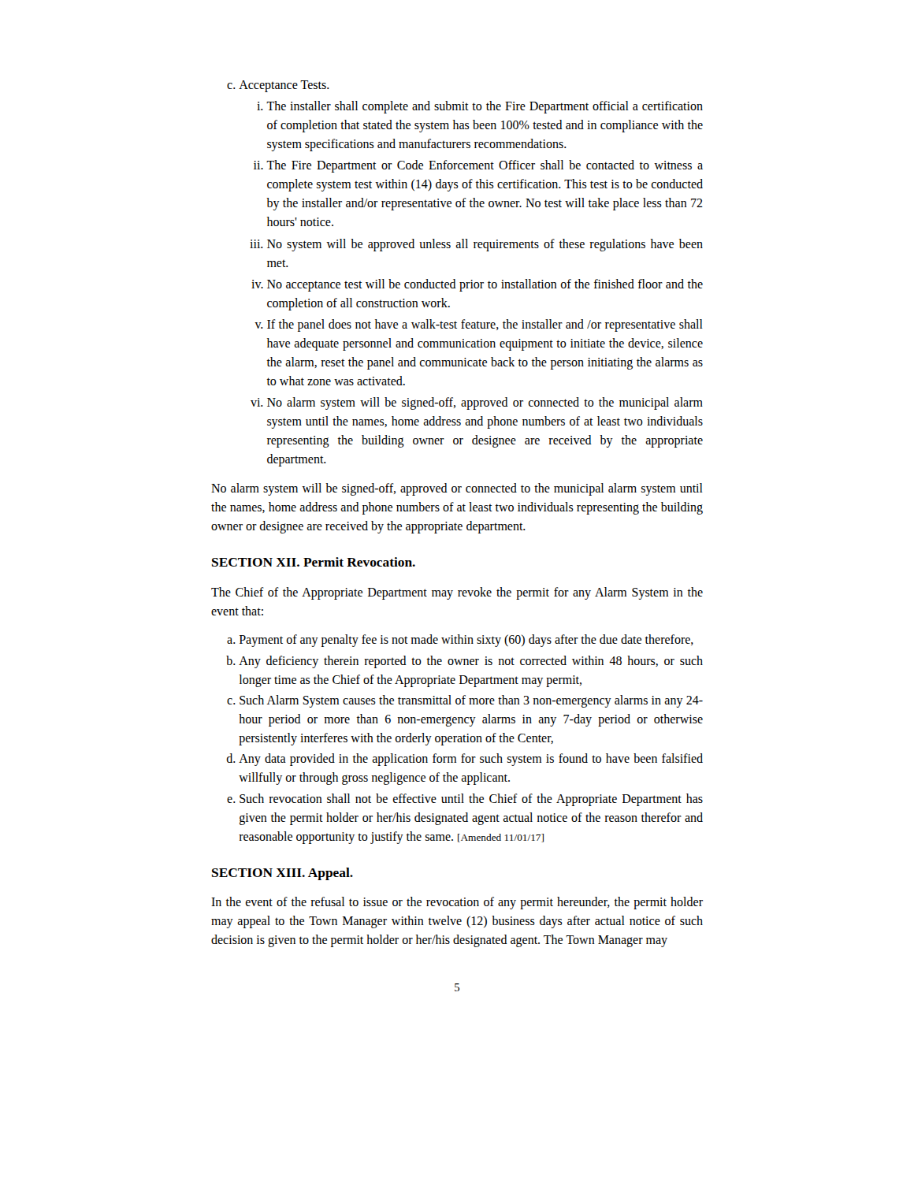Acceptance Tests.
The installer shall complete and submit to the Fire Department official a certification of completion that stated the system has been 100% tested and in compliance with the system specifications and manufacturers recommendations.
The Fire Department or Code Enforcement Officer shall be contacted to witness a complete system test within (14) days of this certification. This test is to be conducted by the installer and/or representative of the owner. No test will take place less than 72 hours' notice.
No system will be approved unless all requirements of these regulations have been met.
No acceptance test will be conducted prior to installation of the finished floor and the completion of all construction work.
If the panel does not have a walk-test feature, the installer and /or representative shall have adequate personnel and communication equipment to initiate the device, silence the alarm, reset the panel and communicate back to the person initiating the alarms as to what zone was activated.
No alarm system will be signed-off, approved or connected to the municipal alarm system until the names, home address and phone numbers of at least two individuals representing the building owner or designee are received by the appropriate department.
No alarm system will be signed-off, approved or connected to the municipal alarm system until the names, home address and phone numbers of at least two individuals representing the building owner or designee are received by the appropriate department.
SECTION XII. Permit Revocation.
The Chief of the Appropriate Department may revoke the permit for any Alarm System in the event that:
Payment of any penalty fee is not made within sixty (60) days after the due date therefore,
Any deficiency therein reported to the owner is not corrected within 48 hours, or such longer time as the Chief of the Appropriate Department may permit,
Such Alarm System causes the transmittal of more than 3 non-emergency alarms in any 24-hour period or more than 6 non-emergency alarms in any 7-day period or otherwise persistently interferes with the orderly operation of the Center,
Any data provided in the application form for such system is found to have been falsified willfully or through gross negligence of the applicant.
Such revocation shall not be effective until the Chief of the Appropriate Department has given the permit holder or her/his designated agent actual notice of the reason therefor and reasonable opportunity to justify the same. [Amended 11/01/17]
SECTION XIII. Appeal.
In the event of the refusal to issue or the revocation of any permit hereunder, the permit holder may appeal to the Town Manager within twelve (12) business days after actual notice of such decision is given to the permit holder or her/his designated agent. The Town Manager may
5